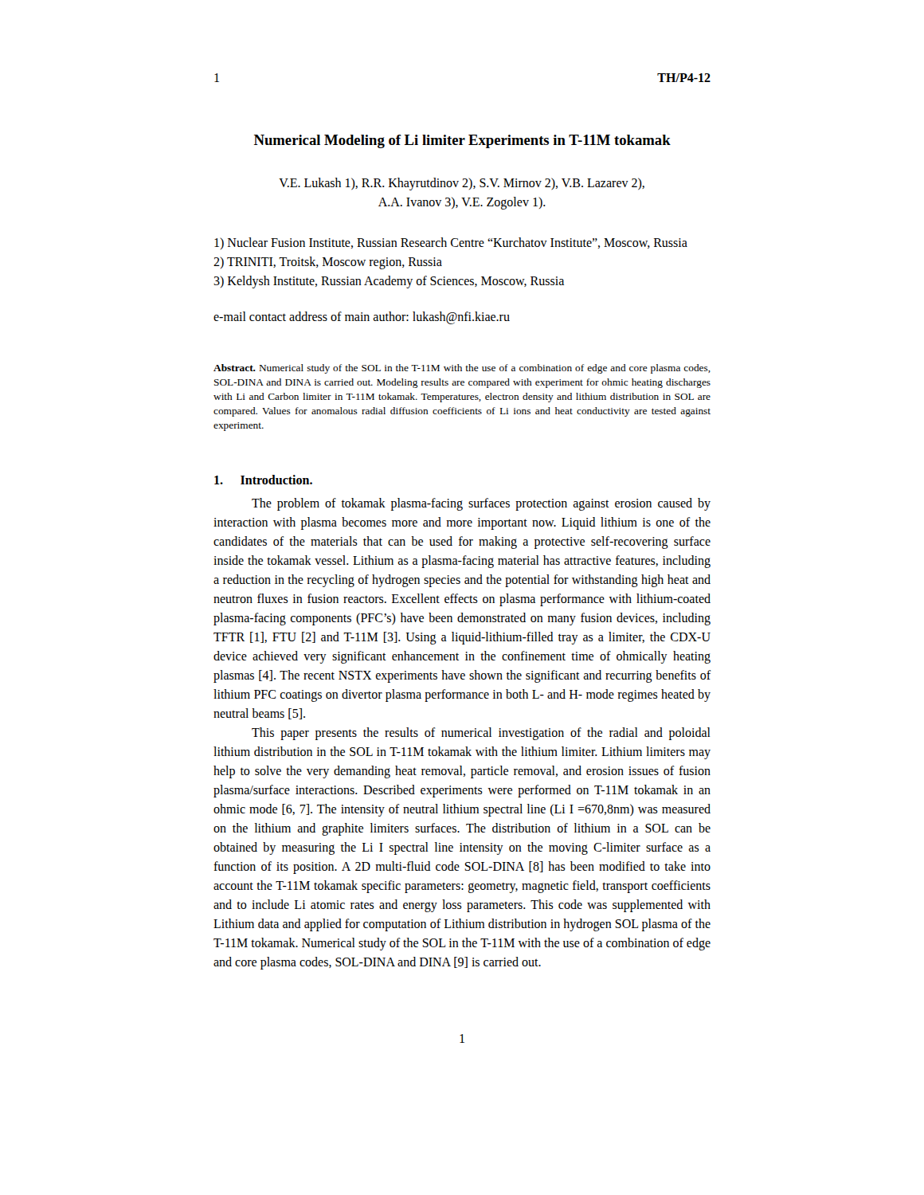1 TH/P4-12
Numerical Modeling of Li limiter Experiments in T-11M tokamak
V.E. Lukash 1), R.R. Khayrutdinov 2), S.V. Mirnov 2), V.B. Lazarev 2),
A.A. Ivanov 3), V.E. Zogolev 1).
1) Nuclear Fusion Institute, Russian Research Centre “Kurchatov Institute”, Moscow, Russia
2) TRINITI, Troitsk, Moscow region, Russia
3) Keldysh Institute, Russian Academy of Sciences, Moscow, Russia
e-mail contact address of main author: lukash@nfi.kiae.ru
Abstract. Numerical study of the SOL in the T-11M with the use of a combination of edge and core plasma codes, SOL-DINA and DINA is carried out. Modeling results are compared with experiment for ohmic heating discharges with Li and Carbon limiter in T-11M tokamak. Temperatures, electron density and lithium distribution in SOL are compared. Values for anomalous radial diffusion coefficients of Li ions and heat conductivity are tested against experiment.
1. Introduction.
The problem of tokamak plasma-facing surfaces protection against erosion caused by interaction with plasma becomes more and more important now. Liquid lithium is one of the candidates of the materials that can be used for making a protective self-recovering surface inside the tokamak vessel. Lithium as a plasma-facing material has attractive features, including a reduction in the recycling of hydrogen species and the potential for withstanding high heat and neutron fluxes in fusion reactors. Excellent effects on plasma performance with lithium-coated plasma-facing components (PFC’s) have been demonstrated on many fusion devices, including TFTR [1], FTU [2] and T-11M [3]. Using a liquid-lithium-filled tray as a limiter, the CDX-U device achieved very significant enhancement in the confinement time of ohmically heating plasmas [4]. The recent NSTX experiments have shown the significant and recurring benefits of lithium PFC coatings on divertor plasma performance in both L- and H- mode regimes heated by neutral beams [5].
This paper presents the results of numerical investigation of the radial and poloidal lithium distribution in the SOL in T-11M tokamak with the lithium limiter. Lithium limiters may help to solve the very demanding heat removal, particle removal, and erosion issues of fusion plasma/surface interactions. Described experiments were performed on T-11M tokamak in an ohmic mode [6, 7]. The intensity of neutral lithium spectral line (Li I =670,8nm) was measured on the lithium and graphite limiters surfaces. The distribution of lithium in a SOL can be obtained by measuring the Li I spectral line intensity on the moving C-limiter surface as a function of its position. A 2D multi-fluid code SOL-DINA [8] has been modified to take into account the T-11M tokamak specific parameters: geometry, magnetic field, transport coefficients and to include Li atomic rates and energy loss parameters. This code was supplemented with Lithium data and applied for computation of Lithium distribution in hydrogen SOL plasma of the T-11M tokamak. Numerical study of the SOL in the T-11M with the use of a combination of edge and core plasma codes, SOL-DINA and DINA [9] is carried out.
1